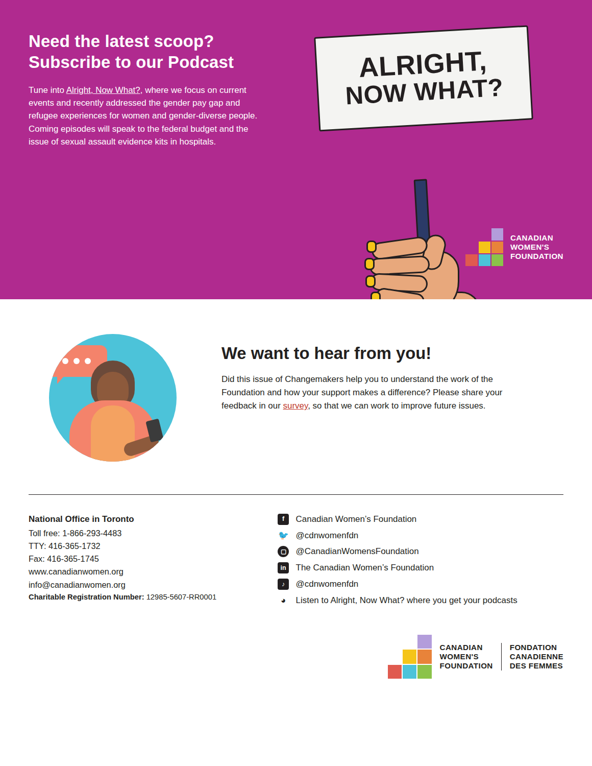Need the latest scoop?
Subscribe to our Podcast
Tune into Alright, Now What?, where we focus on current events and recently addressed the gender pay gap and refugee experiences for women and gender-diverse people. Coming episodes will speak to the federal budget and the issue of sexual assault evidence kits in hospitals.
ALRIGHT, NOW WHAT?
CANADIAN
WOMEN'S
FOUNDATION
We want to hear from you!
Did this issue of Changemakers help you to understand the work of the Foundation and how your support makes a difference? Please share your feedback in our survey, so that we can work to improve future issues.
National Office in Toronto
Toll free: 1-866-293-4483
TTY: 416-365-1732
Fax: 416-365-1745
www.canadianwomen.org
info@canadianwomen.org
Charitable Registration Number: 12985-5607-RR0001
fCanadian Women’s Foundation
🐦@cdnwomenfdn
▢@CanadianWomensFoundation
in The Canadian Women’s Foundation
♪@cdnwomenfdn
◕Listen to Alright, Now What? where you get your podcasts
CANADIAN
WOMEN'S
FOUNDATION FONDATION
CANADIENNE
DES FEMMES